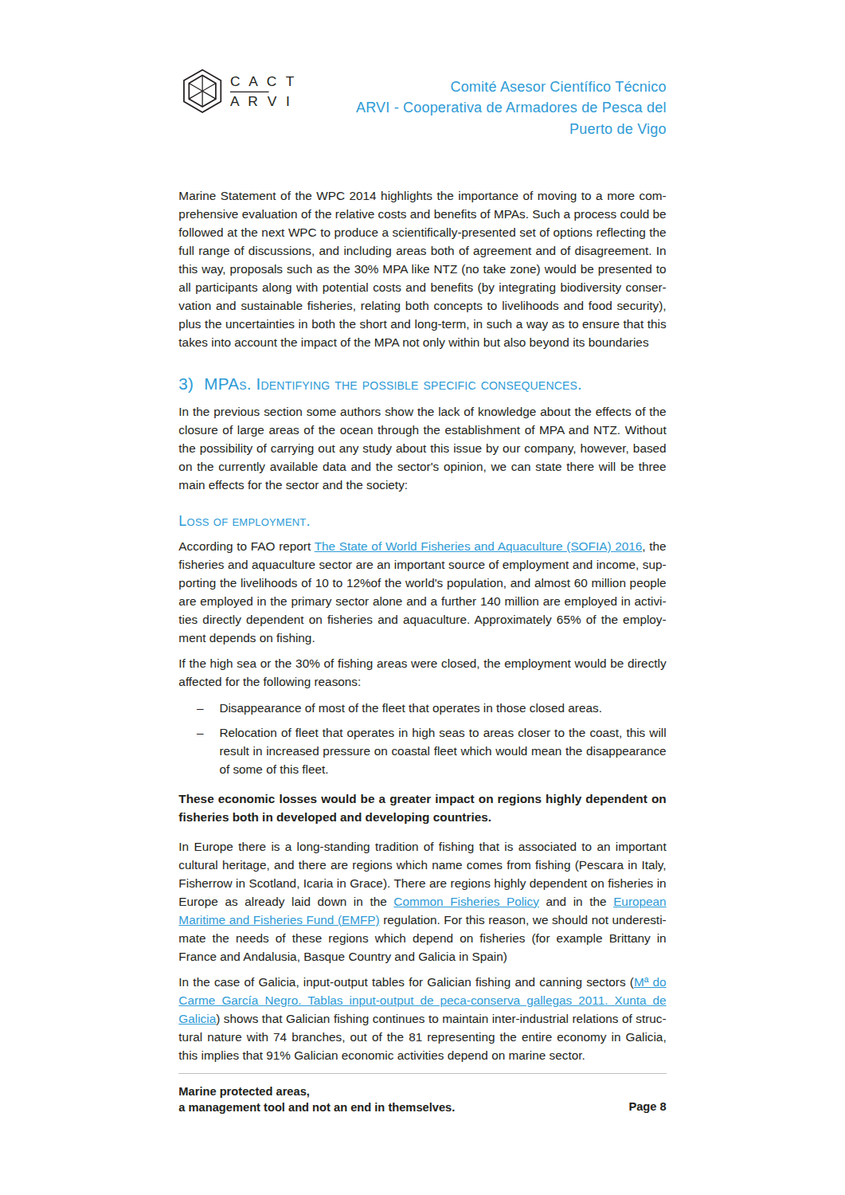C A C T A R V I
Comité Asesor Científico Técnico
ARVI - Cooperativa de Armadores de Pesca del Puerto de Vigo
Marine Statement of the WPC 2014 highlights the importance of moving to a more comprehensive evaluation of the relative costs and benefits of MPAs. Such a process could be followed at the next WPC to produce a scientifically-presented set of options reflecting the full range of discussions, and including areas both of agreement and of disagreement. In this way, proposals such as the 30% MPA like NTZ (no take zone) would be presented to all participants along with potential costs and benefits (by integrating biodiversity conservation and sustainable fisheries, relating both concepts to livelihoods and food security), plus the uncertainties in both the short and long-term, in such a way as to ensure that this takes into account the impact of the MPA not only within but also beyond its boundaries
3) MPAS. IDENTIFYING THE POSSIBLE SPECIFIC CONSEQUENCES.
In the previous section some authors show the lack of knowledge about the effects of the closure of large areas of the ocean through the establishment of MPA and NTZ. Without the possibility of carrying out any study about this issue by our company, however, based on the currently available data and the sector's opinion, we can state there will be three main effects for the sector and the society:
LOSS OF EMPLOYMENT.
According to FAO report The State of World Fisheries and Aquaculture (SOFIA) 2016, the fisheries and aquaculture sector are an important source of employment and income, supporting the livelihoods of 10 to 12%of the world's population, and almost 60 million people are employed in the primary sector alone and a further 140 million are employed in activities directly dependent on fisheries and aquaculture. Approximately 65% of the employment depends on fishing.
If the high sea or the 30% of fishing areas were closed, the employment would be directly affected for the following reasons:
Disappearance of most of the fleet that operates in those closed areas.
Relocation of fleet that operates in high seas to areas closer to the coast, this will result in increased pressure on coastal fleet which would mean the disappearance of some of this fleet.
These economic losses would be a greater impact on regions highly dependent on fisheries both in developed and developing countries.
In Europe there is a long-standing tradition of fishing that is associated to an important cultural heritage, and there are regions which name comes from fishing (Pescara in Italy, Fisherrow in Scotland, Icaria in Grace). There are regions highly dependent on fisheries in Europe as already laid down in the Common Fisheries Policy and in the European Maritime and Fisheries Fund (EMFP) regulation. For this reason, we should not underestimate the needs of these regions which depend on fisheries (for example Brittany in France and Andalusia, Basque Country and Galicia in Spain)
In the case of Galicia, input-output tables for Galician fishing and canning sectors (Mª do Carme García Negro. Tablas input-output de peca-conserva gallegas 2011. Xunta de Galicia) shows that Galician fishing continues to maintain inter-industrial relations of structural nature with 74 branches, out of the 81 representing the entire economy in Galicia, this implies that 91% Galician economic activities depend on marine sector.
Marine protected areas,
a management tool and not an end in themselves.
Page 8